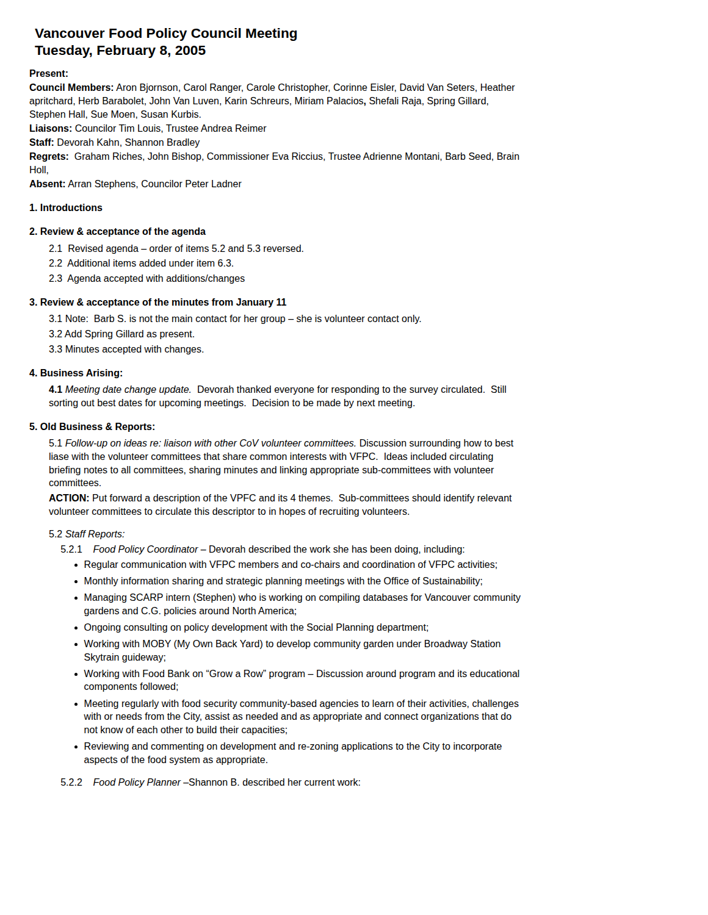Vancouver Food Policy Council Meeting
Tuesday, February 8, 2005
Present:
Council Members: Aron Bjornson, Carol Ranger, Carole Christopher, Corinne Eisler, David Van Seters, Heather apritchard, Herb Barabolet, John Van Luven, Karin Schreurs, Miriam Palacios, Shefali Raja, Spring Gillard, Stephen Hall, Sue Moen, Susan Kurbis.
Liaisons: Councilor Tim Louis, Trustee Andrea Reimer
Staff: Devorah Kahn, Shannon Bradley
Regrets: Graham Riches, John Bishop, Commissioner Eva Riccius, Trustee Adrienne Montani, Barb Seed, Brain Holl,
Absent: Arran Stephens, Councilor Peter Ladner
1. Introductions
2. Review & acceptance of the agenda
2.1 Revised agenda – order of items 5.2 and 5.3 reversed.
2.2 Additional items added under item 6.3.
2.3 Agenda accepted with additions/changes
3. Review & acceptance of the minutes from January 11
3.1 Note: Barb S. is not the main contact for her group – she is volunteer contact only.
3.2 Add Spring Gillard as present.
3.3 Minutes accepted with changes.
4. Business Arising:
4.1 Meeting date change update. Devorah thanked everyone for responding to the survey circulated. Still sorting out best dates for upcoming meetings. Decision to be made by next meeting.
5. Old Business & Reports:
5.1 Follow-up on ideas re: liaison with other CoV volunteer committees. Discussion surrounding how to best liase with the volunteer committees that share common interests with VFPC. Ideas included circulating briefing notes to all committees, sharing minutes and linking appropriate sub-committees with volunteer committees.
ACTION: Put forward a description of the VPFC and its 4 themes. Sub-committees should identify relevant volunteer committees to circulate this descriptor to in hopes of recruiting volunteers.
5.2 Staff Reports:
5.2.1 Food Policy Coordinator – Devorah described the work she has been doing, including:
Regular communication with VFPC members and co-chairs and coordination of VFPC activities;
Monthly information sharing and strategic planning meetings with the Office of Sustainability;
Managing SCARP intern (Stephen) who is working on compiling databases for Vancouver community gardens and C.G. policies around North America;
Ongoing consulting on policy development with the Social Planning department;
Working with MOBY (My Own Back Yard) to develop community garden under Broadway Station Skytrain guideway;
Working with Food Bank on “Grow a Row” program – Discussion around program and its educational components followed;
Meeting regularly with food security community-based agencies to learn of their activities, challenges with or needs from the City, assist as needed and as appropriate and connect organizations that do not know of each other to build their capacities;
Reviewing and commenting on development and re-zoning applications to the City to incorporate aspects of the food system as appropriate.
5.2.2 Food Policy Planner –Shannon B. described her current work: